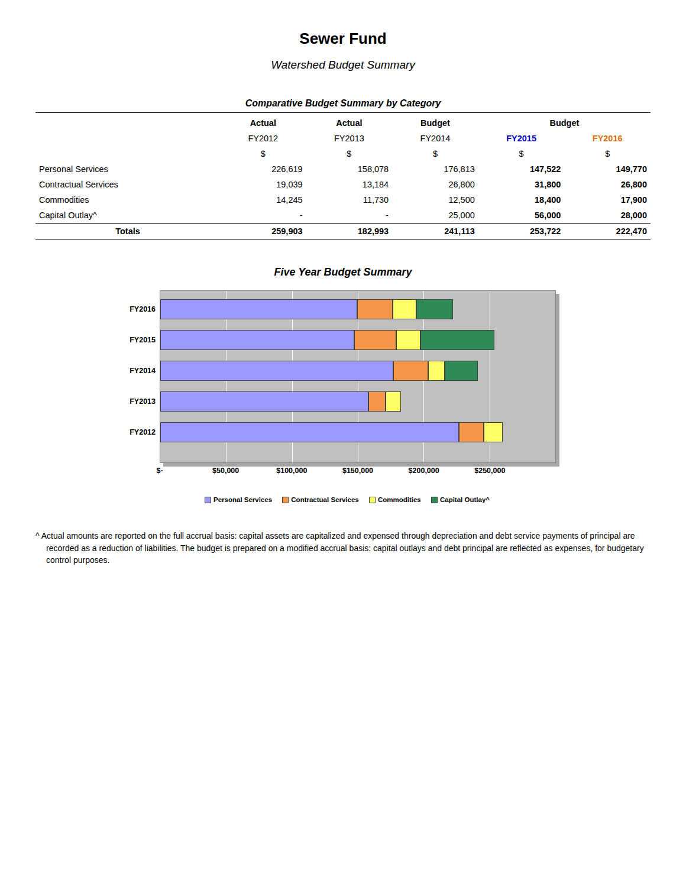Sewer Fund
Watershed Budget Summary
Comparative Budget Summary by Category
| | Actual | Actual | Budget | Budget |
| --- | --- | --- | --- | --- |
| | FY2012 | FY2013 | FY2014 | FY2015 | FY2016 |
| | $ | $ | $ | $ | $ |
| Personal Services | 226,619 | 158,078 | 176,813 | 147,522 | 149,770 |
| Contractual Services | 19,039 | 13,184 | 26,800 | 31,800 | 26,800 |
| Commodities | 14,245 | 11,730 | 12,500 | 18,400 | 17,900 |
| Capital Outlay^ | - | - | 25,000 | 56,000 | 28,000 |
| Totals | 259,903 | 182,993 | 241,113 | 253,722 | 222,470 |
Five Year Budget Summary
FY2016 : 149770 / 26800 / 17900 / 28000 (total 222470)
FY2016
FY2015
FY2014
FY2013
FY2012
$- $50,000 $100,000 $150,000 $200,000 $250,000
Personal Services Contractual Services Commodities Capital Outlay^
^ Actual amounts are reported on the full accrual basis: capital assets are capitalized and expensed through depreciation and debt service payments of principal are recorded as a reduction of liabilities. The budget is prepared on a modified accrual basis: capital outlays and debt principal are reflected as expenses, for budgetary control purposes.